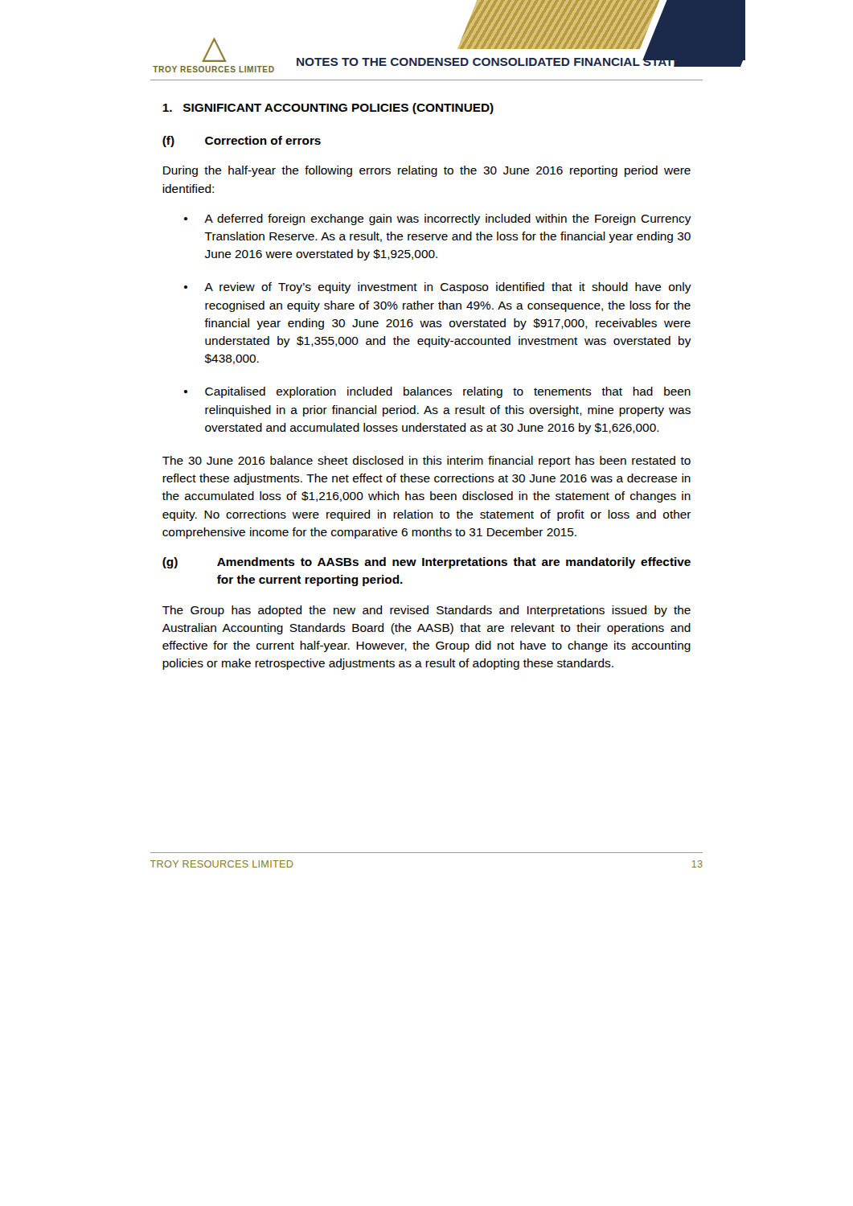△
TROY RESOURCES LIMITED
NOTES TO THE CONDENSED CONSOLIDATED FINANCIAL STATEMENTS
1. SIGNIFICANT ACCOUNTING POLICIES (CONTINUED)
(f) Correction of errors
During the half-year the following errors relating to the 30 June 2016 reporting period were identified:
A deferred foreign exchange gain was incorrectly included within the Foreign Currency Translation Reserve. As a result, the reserve and the loss for the financial year ending 30 June 2016 were overstated by $1,925,000.
A review of Troy’s equity investment in Casposo identified that it should have only recognised an equity share of 30% rather than 49%. As a consequence, the loss for the financial year ending 30 June 2016 was overstated by $917,000, receivables were understated by $1,355,000 and the equity-accounted investment was overstated by $438,000.
Capitalised exploration included balances relating to tenements that had been relinquished in a prior financial period. As a result of this oversight, mine property was overstated and accumulated losses understated as at 30 June 2016 by $1,626,000.
The 30 June 2016 balance sheet disclosed in this interim financial report has been restated to reflect these adjustments. The net effect of these corrections at 30 June 2016 was a decrease in the accumulated loss of $1,216,000 which has been disclosed in the statement of changes in equity. No corrections were required in relation to the statement of profit or loss and other comprehensive income for the comparative 6 months to 31 December 2015.
(g) Amendments to AASBs and new Interpretations that are mandatorily effective for the current reporting period.
The Group has adopted the new and revised Standards and Interpretations issued by the Australian Accounting Standards Board (the AASB) that are relevant to their operations and effective for the current half-year. However, the Group did not have to change its accounting policies or make retrospective adjustments as a result of adopting these standards.
TROY RESOURCES LIMITED
13